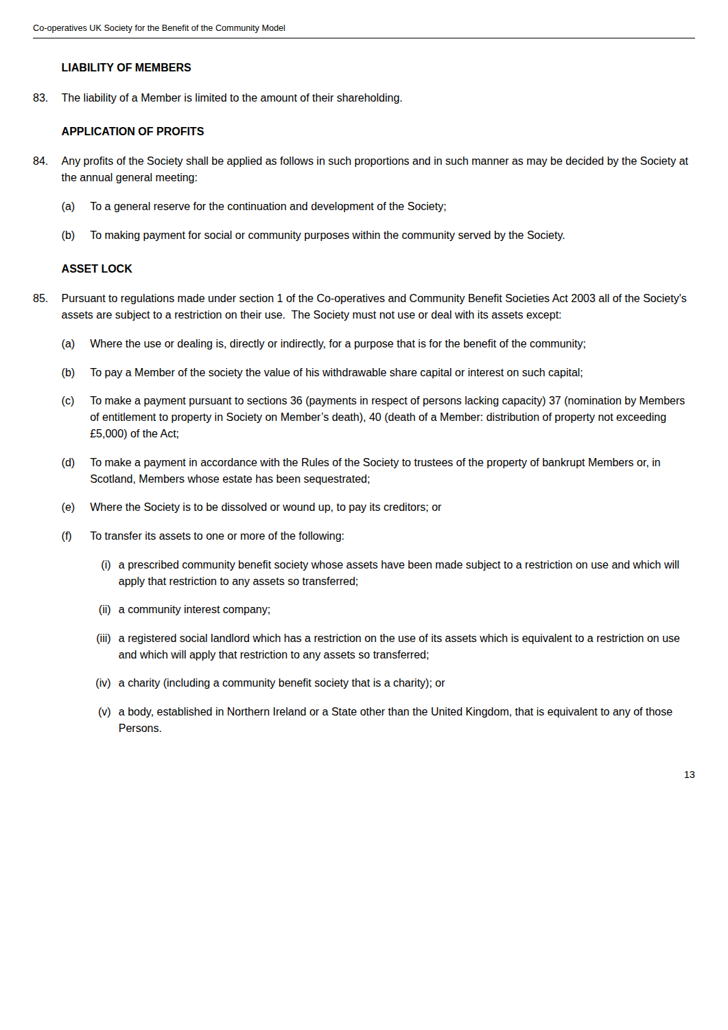Co-operatives UK Society for the Benefit of the Community Model
LIABILITY OF MEMBERS
83. The liability of a Member is limited to the amount of their shareholding.
APPLICATION OF PROFITS
84. Any profits of the Society shall be applied as follows in such proportions and in such manner as may be decided by the Society at the annual general meeting:
(a) To a general reserve for the continuation and development of the Society;
(b) To making payment for social or community purposes within the community served by the Society.
ASSET LOCK
85. Pursuant to regulations made under section 1 of the Co-operatives and Community Benefit Societies Act 2003 all of the Society's assets are subject to a restriction on their use. The Society must not use or deal with its assets except:
(a) Where the use or dealing is, directly or indirectly, for a purpose that is for the benefit of the community;
(b) To pay a Member of the society the value of his withdrawable share capital or interest on such capital;
(c) To make a payment pursuant to sections 36 (payments in respect of persons lacking capacity) 37 (nomination by Members of entitlement to property in Society on Member’s death), 40 (death of a Member: distribution of property not exceeding £5,000) of the Act;
(d) To make a payment in accordance with the Rules of the Society to trustees of the property of bankrupt Members or, in Scotland, Members whose estate has been sequestrated;
(e) Where the Society is to be dissolved or wound up, to pay its creditors; or
(f) To transfer its assets to one or more of the following:
(i) a prescribed community benefit society whose assets have been made subject to a restriction on use and which will apply that restriction to any assets so transferred;
(ii) a community interest company;
(iii) a registered social landlord which has a restriction on the use of its assets which is equivalent to a restriction on use and which will apply that restriction to any assets so transferred;
(iv) a charity (including a community benefit society that is a charity); or
(v) a body, established in Northern Ireland or a State other than the United Kingdom, that is equivalent to any of those Persons.
13